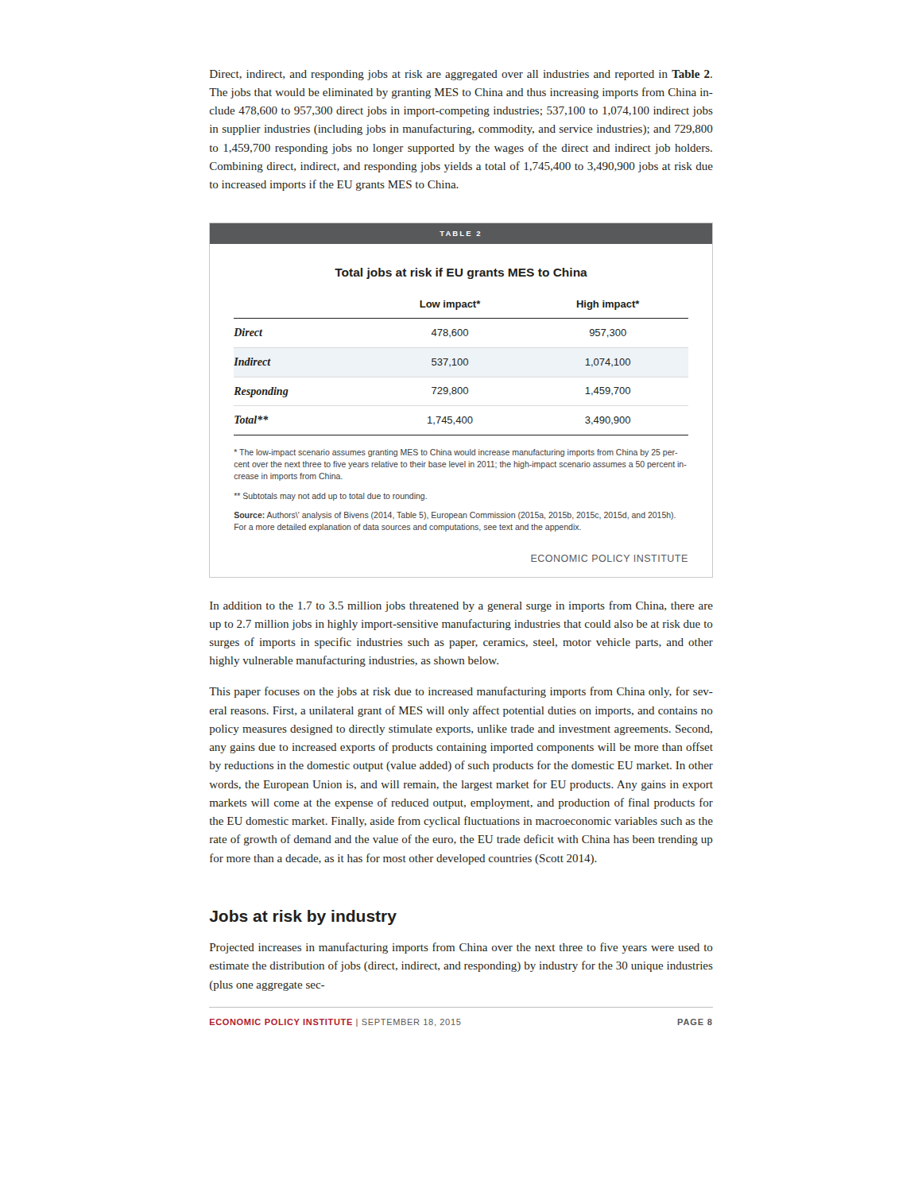Direct, indirect, and responding jobs at risk are aggregated over all industries and reported in Table 2. The jobs that would be eliminated by granting MES to China and thus increasing imports from China include 478,600 to 957,300 direct jobs in import-competing industries; 537,100 to 1,074,100 indirect jobs in supplier industries (including jobs in manufacturing, commodity, and service industries); and 729,800 to 1,459,700 responding jobs no longer supported by the wages of the direct and indirect job holders. Combining direct, indirect, and responding jobs yields a total of 1,745,400 to 3,490,900 jobs at risk due to increased imports if the EU grants MES to China.
TABLE 2
Total jobs at risk if EU grants MES to China
| | Low impact* | High impact* |
| --- | --- | --- |
| Direct | 478,600 | 957,300 |
| Indirect | 537,100 | 1,074,100 |
| Responding | 729,800 | 1,459,700 |
| Total** | 1,745,400 | 3,490,900 |
* The low-impact scenario assumes granting MES to China would increase manufacturing imports from China by 25 percent over the next three to five years relative to their base level in 2011; the high-impact scenario assumes a 50 percent increase in imports from China.
** Subtotals may not add up to total due to rounding.
Source: Authors\' analysis of Bivens (2014, Table 5), European Commission (2015a, 2015b, 2015c, 2015d, and 2015h). For a more detailed explanation of data sources and computations, see text and the appendix.
ECONOMIC POLICY INSTITUTE
In addition to the 1.7 to 3.5 million jobs threatened by a general surge in imports from China, there are up to 2.7 million jobs in highly import-sensitive manufacturing industries that could also be at risk due to surges of imports in specific industries such as paper, ceramics, steel, motor vehicle parts, and other highly vulnerable manufacturing industries, as shown below.
This paper focuses on the jobs at risk due to increased manufacturing imports from China only, for several reasons. First, a unilateral grant of MES will only affect potential duties on imports, and contains no policy measures designed to directly stimulate exports, unlike trade and investment agreements. Second, any gains due to increased exports of products containing imported components will be more than offset by reductions in the domestic output (value added) of such products for the domestic EU market. In other words, the European Union is, and will remain, the largest market for EU products. Any gains in export markets will come at the expense of reduced output, employment, and production of final products for the EU domestic market. Finally, aside from cyclical fluctuations in macroeconomic variables such as the rate of growth of demand and the value of the euro, the EU trade deficit with China has been trending up for more than a decade, as it has for most other developed countries (Scott 2014).
Jobs at risk by industry
Projected increases in manufacturing imports from China over the next three to five years were used to estimate the distribution of jobs (direct, indirect, and responding) by industry for the 30 unique industries (plus one aggregate sec-
ECONOMIC POLICY INSTITUTE | SEPTEMBER 18, 2015
PAGE 8